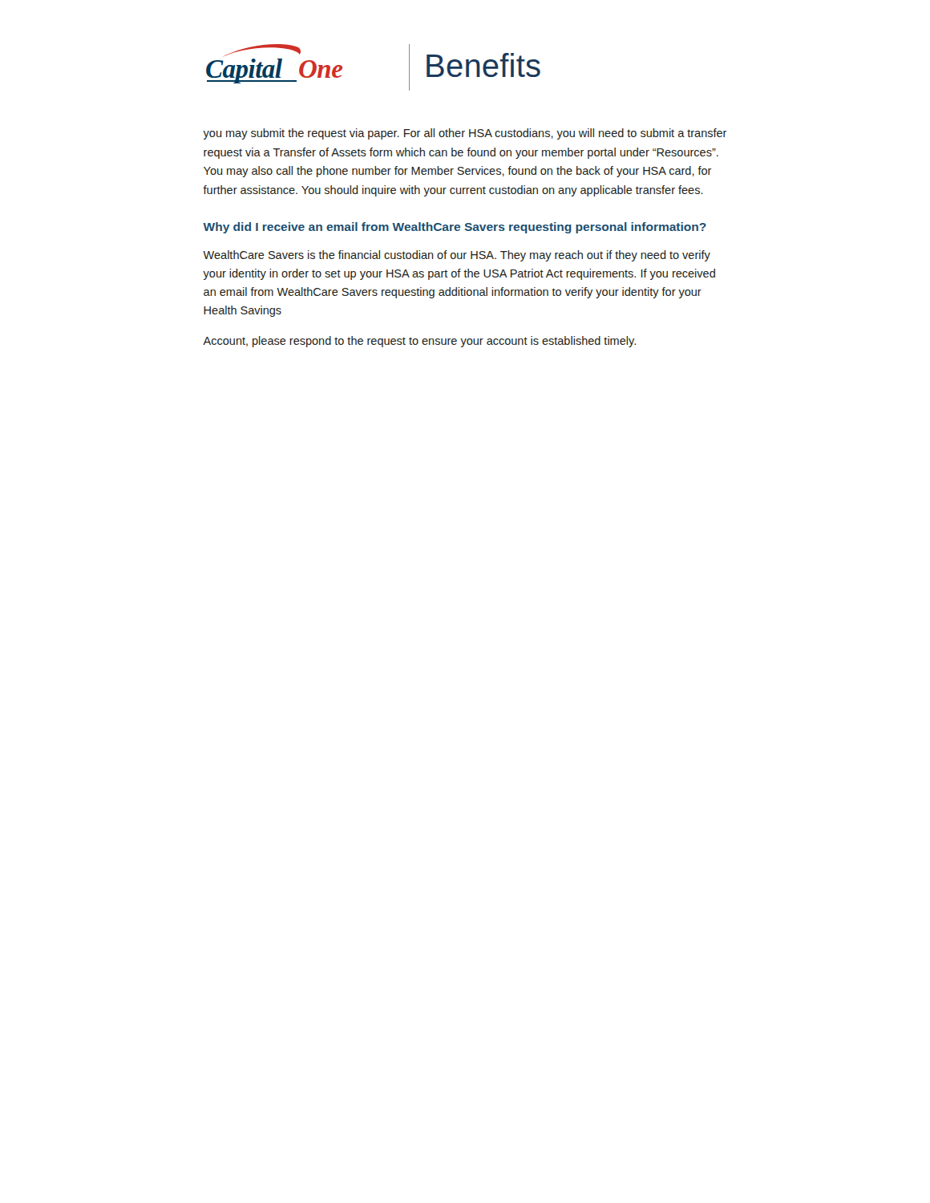Capital One
Benefits
you may submit the request via paper. For all other HSA custodians, you will need to submit a transfer request via a Transfer of Assets form which can be found on your member portal under “Resources”. You may also call the phone number for Member Services, found on the back of your HSA card, for further assistance. You should inquire with your current custodian on any applicable transfer fees.
Why did I receive an email from WealthCare Savers requesting personal information?
WealthCare Savers is the financial custodian of our HSA. They may reach out if they need to verify your identity in order to set up your HSA as part of the USA Patriot Act requirements. If you received an email from WealthCare Savers requesting additional information to verify your identity for your Health Savings
Account, please respond to the request to ensure your account is established timely.